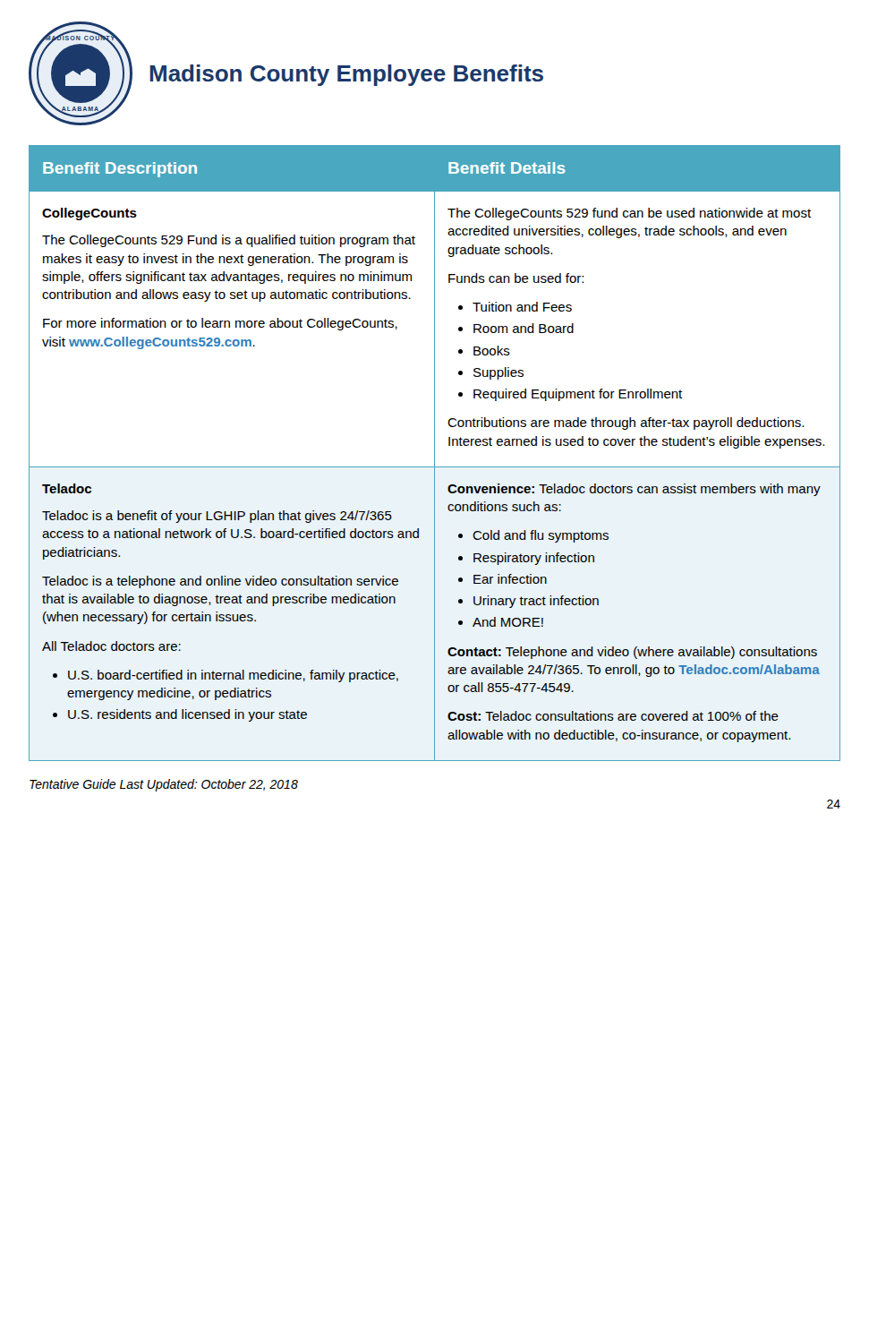MADISON COUNTY
ALABAMA
Madison County Employee Benefits
| Benefit Description | Benefit Details |
| --- | --- |
| CollegeCounts The CollegeCounts 529 Fund is a qualified tuition program that makes it easy to invest in the next generation. The program is simple, offers significant tax advantages, requires no minimum contribution and allows easy to set up automatic contributions. For more information or to learn more about CollegeCounts, visit www.CollegeCounts529.com . | The CollegeCounts 529 fund can be used nationwide at most accredited universities, colleges, trade schools, and even graduate schools. Funds can be used for: Tuition and Fees Room and Board Books Supplies Required Equipment for Enrollment Contributions are made through after-tax payroll deductions. Interest earned is used to cover the student’s eligible expenses. |
| Teladoc Teladoc is a benefit of your LGHIP plan that gives 24/7/365 access to a national network of U.S. board-certified doctors and pediatricians. Teladoc is a telephone and online video consultation service that is available to diagnose, treat and prescribe medication (when necessary) for certain issues. All Teladoc doctors are: U.S. board-certified in internal medicine, family practice, emergency medicine, or pediatrics U.S. residents and licensed in your state | Convenience: Teladoc doctors can assist members with many conditions such as: Cold and flu symptoms Respiratory infection Ear infection Urinary tract infection And MORE! Contact: Telephone and video (where available) consultations are available 24/7/365. To enroll, go to Teladoc.com/Alabama or call 855-477-4549. Cost: Teladoc consultations are covered at 100% of the allowable with no deductible, co-insurance, or copayment. |
Tentative Guide Last Updated: October 22, 2018
24